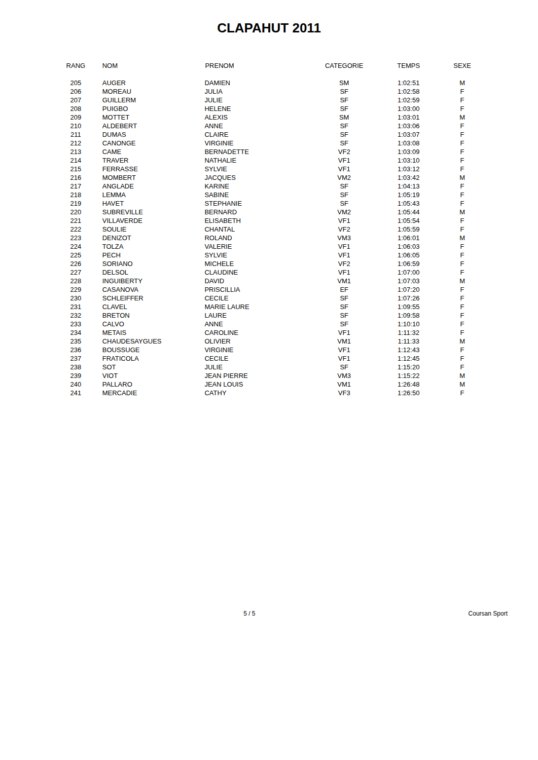CLAPAHUT 2011
| RANG | NOM | PRENOM | CATEGORIE | TEMPS | SEXE |
| --- | --- | --- | --- | --- | --- |
| 205 | AUGER | DAMIEN | SM | 1:02:51 | M |
| 206 | MOREAU | JULIA | SF | 1:02:58 | F |
| 207 | GUILLERM | JULIE | SF | 1:02:59 | F |
| 208 | PUIGBO | HELENE | SF | 1:03:00 | F |
| 209 | MOTTET | ALEXIS | SM | 1:03:01 | M |
| 210 | ALDEBERT | ANNE | SF | 1:03:06 | F |
| 211 | DUMAS | CLAIRE | SF | 1:03:07 | F |
| 212 | CANONGE | VIRGINIE | SF | 1:03:08 | F |
| 213 | CAME | BERNADETTE | VF2 | 1:03:09 | F |
| 214 | TRAVER | NATHALIE | VF1 | 1:03:10 | F |
| 215 | FERRASSE | SYLVIE | VF1 | 1:03:12 | F |
| 216 | MOMBERT | JACQUES | VM2 | 1:03:42 | M |
| 217 | ANGLADE | KARINE | SF | 1:04:13 | F |
| 218 | LEMMA | SABINE | SF | 1:05:19 | F |
| 219 | HAVET | STEPHANIE | SF | 1:05:43 | F |
| 220 | SUBREVILLE | BERNARD | VM2 | 1:05:44 | M |
| 221 | VILLAVERDE | ELISABETH | VF1 | 1:05:54 | F |
| 222 | SOULIE | CHANTAL | VF2 | 1:05:59 | F |
| 223 | DENIZOT | ROLAND | VM3 | 1:06:01 | M |
| 224 | TOLZA | VALERIE | VF1 | 1:06:03 | F |
| 225 | PECH | SYLVIE | VF1 | 1:06:05 | F |
| 226 | SORIANO | MICHELE | VF2 | 1:06:59 | F |
| 227 | DELSOL | CLAUDINE | VF1 | 1:07:00 | F |
| 228 | INGUIBERTY | DAVID | VM1 | 1:07:03 | M |
| 229 | CASANOVA | PRISCILLIA | EF | 1:07:20 | F |
| 230 | SCHLEIFFER | CECILE | SF | 1:07:26 | F |
| 231 | CLAVEL | MARIE LAURE | SF | 1:09:55 | F |
| 232 | BRETON | LAURE | SF | 1:09:58 | F |
| 233 | CALVO | ANNE | SF | 1:10:10 | F |
| 234 | METAIS | CAROLINE | VF1 | 1:11:32 | F |
| 235 | CHAUDESAYGUES | OLIVIER | VM1 | 1:11:33 | M |
| 236 | BOUSSUGE | VIRGINIE | VF1 | 1:12:43 | F |
| 237 | FRATICOLA | CECILE | VF1 | 1:12:45 | F |
| 238 | SOT | JULIE | SF | 1:15:20 | F |
| 239 | VIOT | JEAN PIERRE | VM3 | 1:15:22 | M |
| 240 | PALLARO | JEAN LOUIS | VM1 | 1:26:48 | M |
| 241 | MERCADIE | CATHY | VF3 | 1:26:50 | F |
5 / 5 Coursan Sport